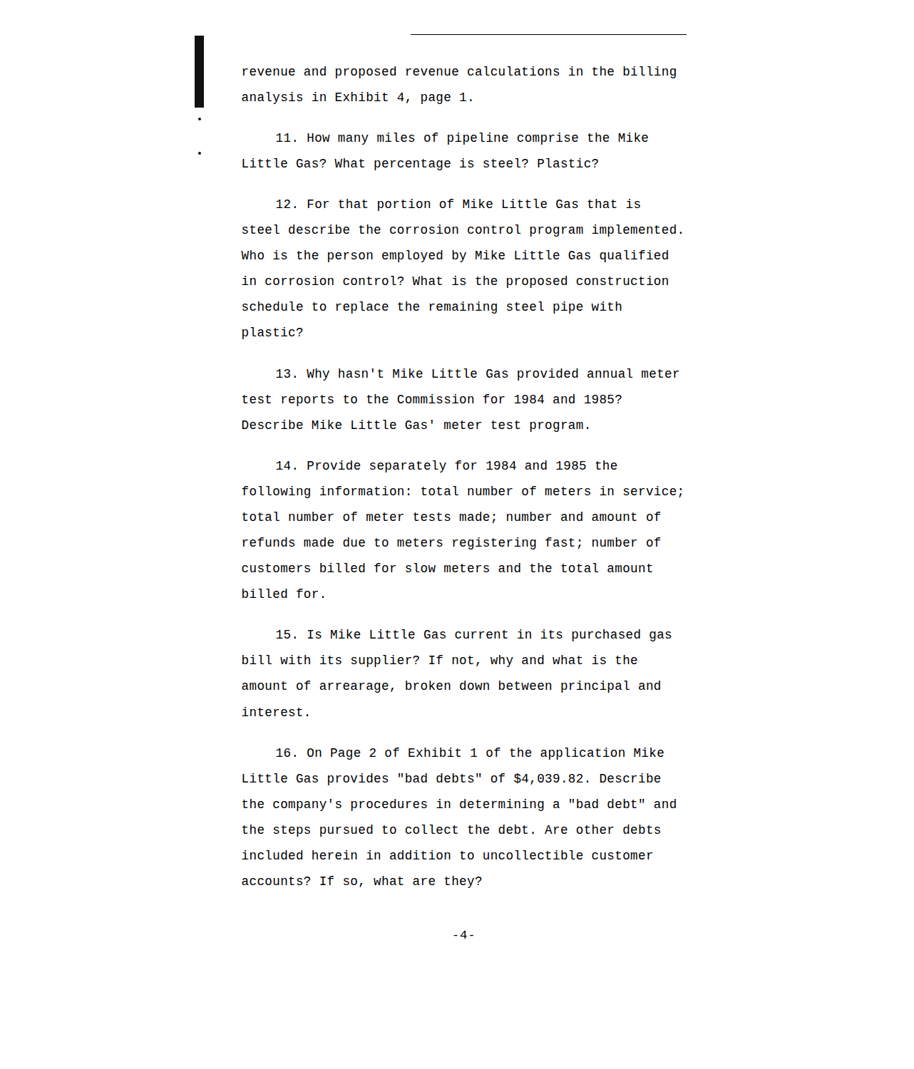revenue and proposed revenue calculations in the billing analysis in Exhibit 4, page 1.
11. How many miles of pipeline comprise the Mike Little Gas? What percentage is steel? Plastic?
12. For that portion of Mike Little Gas that is steel describe the corrosion control program implemented. Who is the person employed by Mike Little Gas qualified in corrosion control? What is the proposed construction schedule to replace the remaining steel pipe with plastic?
13. Why hasn't Mike Little Gas provided annual meter test reports to the Commission for 1984 and 1985? Describe Mike Little Gas' meter test program.
14. Provide separately for 1984 and 1985 the following information: total number of meters in service; total number of meter tests made; number and amount of refunds made due to meters registering fast; number of customers billed for slow meters and the total amount billed for.
15. Is Mike Little Gas current in its purchased gas bill with its supplier? If not, why and what is the amount of arrearage, broken down between principal and interest.
16. On Page 2 of Exhibit 1 of the application Mike Little Gas provides "bad debts" of $4,039.82. Describe the company's procedures in determining a "bad debt" and the steps pursued to collect the debt. Are other debts included herein in addition to uncollectible customer accounts? If so, what are they?
-4-